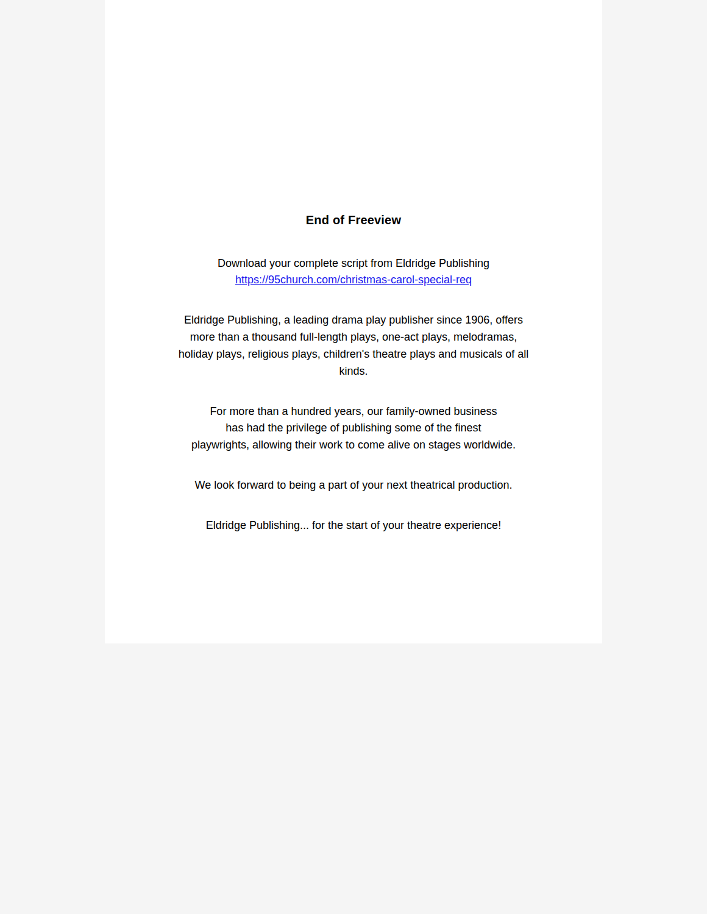End of Freeview
Download your complete script from Eldridge Publishing
https://95church.com/christmas-carol-special-req
Eldridge Publishing, a leading drama play publisher since 1906, offers more than a thousand full-length plays, one-act plays, melodramas, holiday plays, religious plays, children's theatre plays and musicals of all kinds.
For more than a hundred years, our family-owned business
has had the privilege of publishing some of the finest
playwrights, allowing their work to come alive on stages worldwide.
We look forward to being a part of your next theatrical production.
Eldridge Publishing... for the start of your theatre experience!